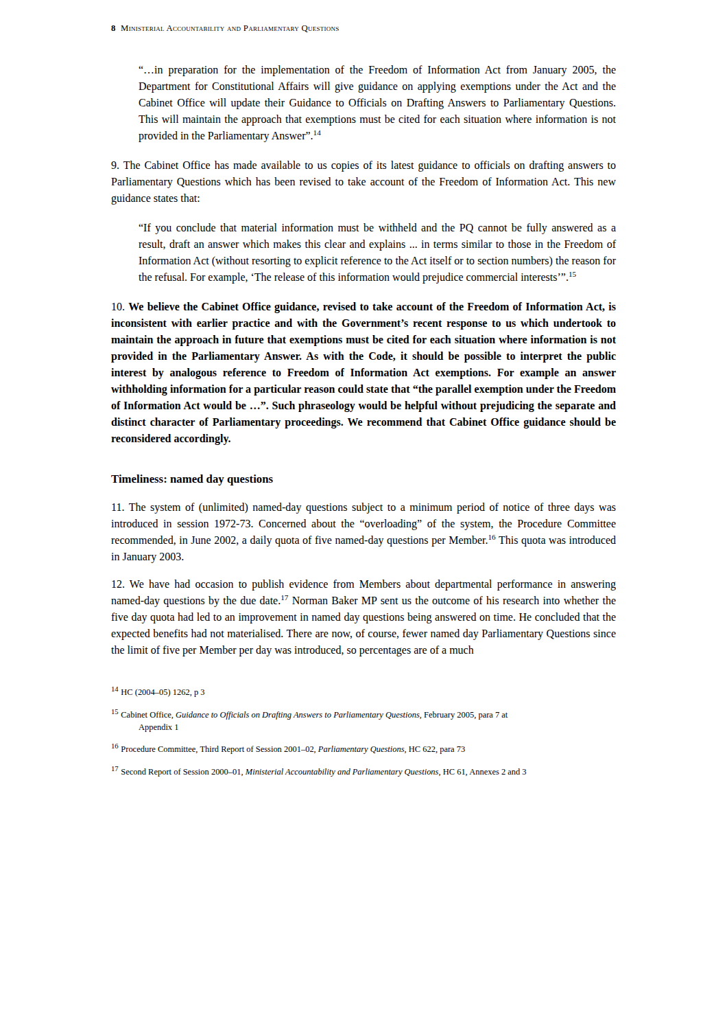8 Ministerial Accountability and Parliamentary Questions
“…in preparation for the implementation of the Freedom of Information Act from January 2005, the Department for Constitutional Affairs will give guidance on applying exemptions under the Act and the Cabinet Office will update their Guidance to Officials on Drafting Answers to Parliamentary Questions. This will maintain the approach that exemptions must be cited for each situation where information is not provided in the Parliamentary Answer”.14
9. The Cabinet Office has made available to us copies of its latest guidance to officials on drafting answers to Parliamentary Questions which has been revised to take account of the Freedom of Information Act. This new guidance states that:
“If you conclude that material information must be withheld and the PQ cannot be fully answered as a result, draft an answer which makes this clear and explains ... in terms similar to those in the Freedom of Information Act (without resorting to explicit reference to the Act itself or to section numbers) the reason for the refusal. For example, ‘The release of this information would prejudice commercial interests’”.15
10. We believe the Cabinet Office guidance, revised to take account of the Freedom of Information Act, is inconsistent with earlier practice and with the Government’s recent response to us which undertook to maintain the approach in future that exemptions must be cited for each situation where information is not provided in the Parliamentary Answer. As with the Code, it should be possible to interpret the public interest by analogous reference to Freedom of Information Act exemptions. For example an answer withholding information for a particular reason could state that “the parallel exemption under the Freedom of Information Act would be …”. Such phraseology would be helpful without prejudicing the separate and distinct character of Parliamentary proceedings. We recommend that Cabinet Office guidance should be reconsidered accordingly.
Timeliness: named day questions
11. The system of (unlimited) named-day questions subject to a minimum period of notice of three days was introduced in session 1972-73. Concerned about the “overloading” of the system, the Procedure Committee recommended, in June 2002, a daily quota of five named-day questions per Member.16 This quota was introduced in January 2003.
12. We have had occasion to publish evidence from Members about departmental performance in answering named-day questions by the due date.17 Norman Baker MP sent us the outcome of his research into whether the five day quota had led to an improvement in named day questions being answered on time. He concluded that the expected benefits had not materialised. There are now, of course, fewer named day Parliamentary Questions since the limit of five per Member per day was introduced, so percentages are of a much
14 HC (2004–05) 1262, p 3
15 Cabinet Office, Guidance to Officials on Drafting Answers to Parliamentary Questions, February 2005, para 7 atAppendix 1
16 Procedure Committee, Third Report of Session 2001–02, Parliamentary Questions, HC 622, para 73
17 Second Report of Session 2000–01, Ministerial Accountability and Parliamentary Questions, HC 61, Annexes 2 and 3